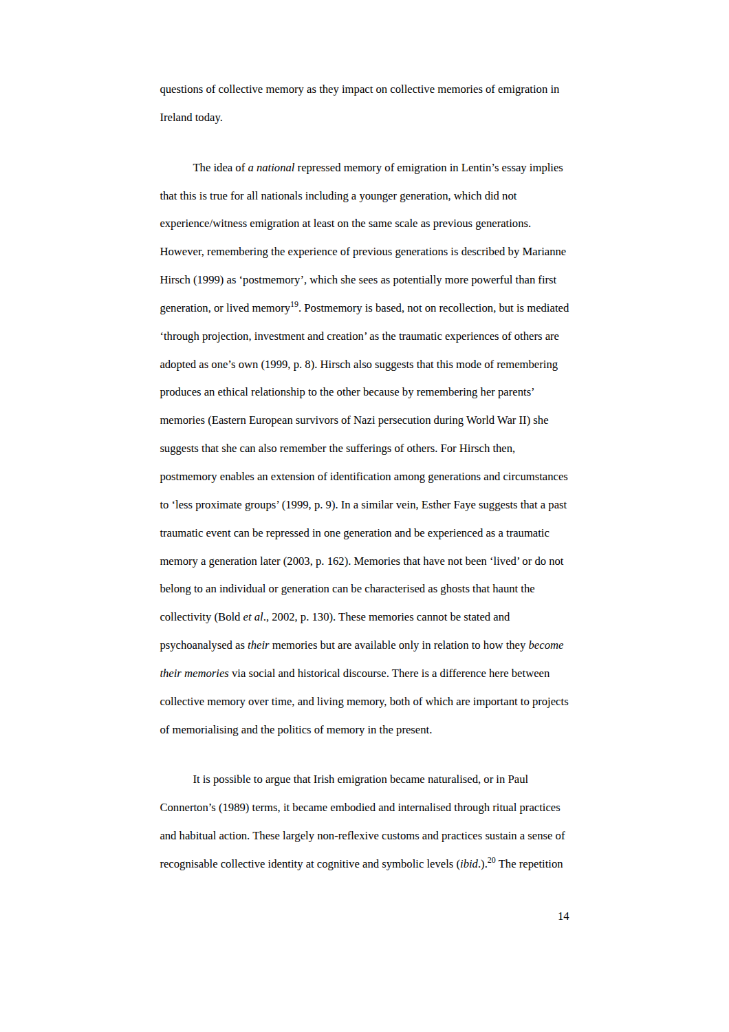questions of collective memory as they impact on collective memories of emigration in Ireland today.
The idea of a national repressed memory of emigration in Lentin’s essay implies that this is true for all nationals including a younger generation, which did not experience/witness emigration at least on the same scale as previous generations. However, remembering the experience of previous generations is described by Marianne Hirsch (1999) as ‘postmemory’, which she sees as potentially more powerful than first generation, or lived memory19. Postmemory is based, not on recollection, but is mediated ‘through projection, investment and creation’ as the traumatic experiences of others are adopted as one’s own (1999, p. 8). Hirsch also suggests that this mode of remembering produces an ethical relationship to the other because by remembering her parents’ memories (Eastern European survivors of Nazi persecution during World War II) she suggests that she can also remember the sufferings of others. For Hirsch then, postmemory enables an extension of identification among generations and circumstances to ‘less proximate groups’ (1999, p. 9). In a similar vein, Esther Faye suggests that a past traumatic event can be repressed in one generation and be experienced as a traumatic memory a generation later (2003, p. 162). Memories that have not been ‘lived’ or do not belong to an individual or generation can be characterised as ghosts that haunt the collectivity (Bold et al., 2002, p. 130). These memories cannot be stated and psychoanalysed as their memories but are available only in relation to how they become their memories via social and historical discourse. There is a difference here between collective memory over time, and living memory, both of which are important to projects of memorialising and the politics of memory in the present.
It is possible to argue that Irish emigration became naturalised, or in Paul Connerton’s (1989) terms, it became embodied and internalised through ritual practices and habitual action. These largely non-reflexive customs and practices sustain a sense of recognisable collective identity at cognitive and symbolic levels (ibid.).20 The repetition
14